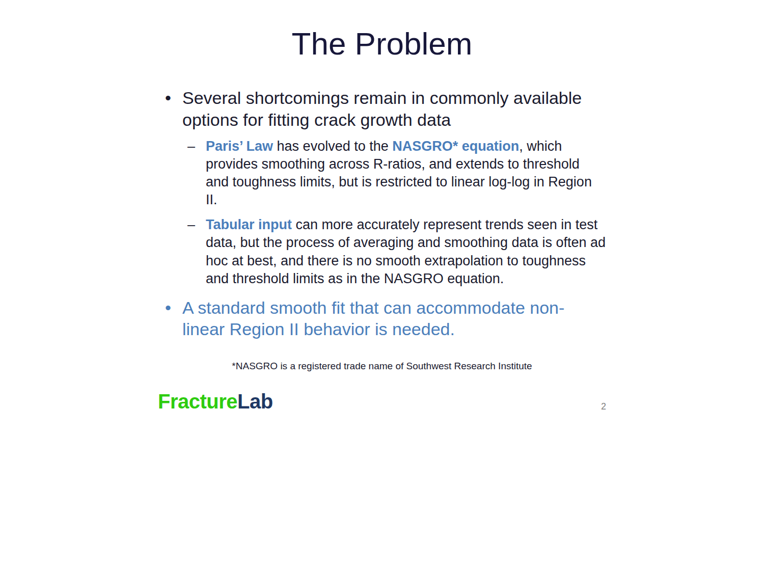The Problem
Several shortcomings remain in commonly available options for fitting crack growth data
Paris’ Law has evolved to the NASGRO* equation, which provides smoothing across R-ratios, and extends to threshold and toughness limits, but is restricted to linear log-log in Region II.
Tabular input can more accurately represent trends seen in test data, but the process of averaging and smoothing data is often ad hoc at best, and there is no smooth extrapolation to toughness and threshold limits as in the NASGRO equation.
A standard smooth fit that can accommodate non-linear Region II behavior is needed.
*NASGRO is a registered trade name of Southwest Research Institute
Fracture Lab
2